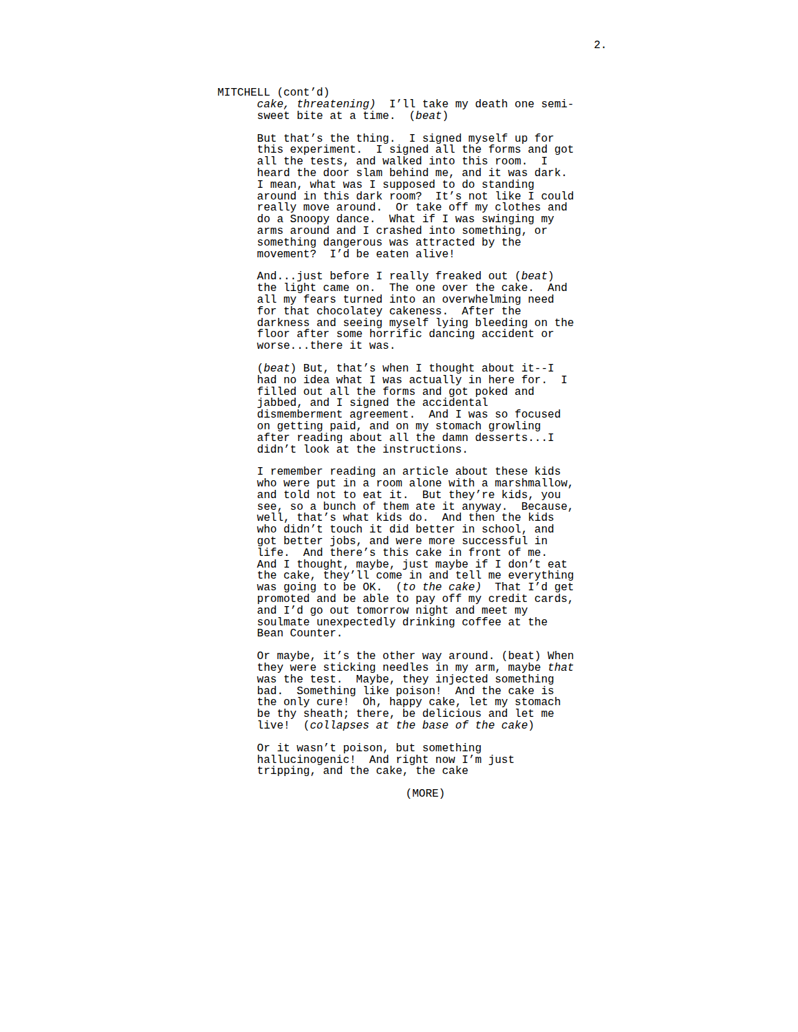2.
MITCHELL (cont’d)
cake, threatening) I’ll take my death one semi-sweet bite at a time. (beat)
But that’s the thing. I signed myself up for this experiment. I signed all the forms and got all the tests, and walked into this room. I heard the door slam behind me, and it was dark. I mean, what was I supposed to do standing around in this dark room? It’s not like I could really move around. Or take off my clothes and do a Snoopy dance. What if I was swinging my arms around and I crashed into something, or something dangerous was attracted by the movement? I’d be eaten alive!
And...just before I really freaked out (beat) the light came on. The one over the cake. And all my fears turned into an overwhelming need for that chocolatey cakeness. After the darkness and seeing myself lying bleeding on the floor after some horrific dancing accident or worse...there it was.
(beat) But, that’s when I thought about it--I had no idea what I was actually in here for. I filled out all the forms and got poked and jabbed, and I signed the accidental dismemberment agreement. And I was so focused on getting paid, and on my stomach growling after reading about all the damn desserts...I didn’t look at the instructions.
I remember reading an article about these kids who were put in a room alone with a marshmallow, and told not to eat it. But they’re kids, you see, so a bunch of them ate it anyway. Because, well, that’s what kids do. And then the kids who didn’t touch it did better in school, and got better jobs, and were more successful in life. And there’s this cake in front of me. And I thought, maybe, just maybe if I don’t eat the cake, they’ll come in and tell me everything was going to be OK. (to the cake) That I’d get promoted and be able to pay off my credit cards, and I’d go out tomorrow night and meet my soulmate unexpectedly drinking coffee at the Bean Counter.
Or maybe, it’s the other way around. (beat) When they were sticking needles in my arm, maybe that was the test. Maybe, they injected something bad. Something like poison! And the cake is the only cure! Oh, happy cake, let my stomach be thy sheath; there, be delicious and let me live! (collapses at the base of the cake)
Or it wasn’t poison, but something hallucinogenic! And right now I’m just tripping, and the cake, the cake
(MORE)